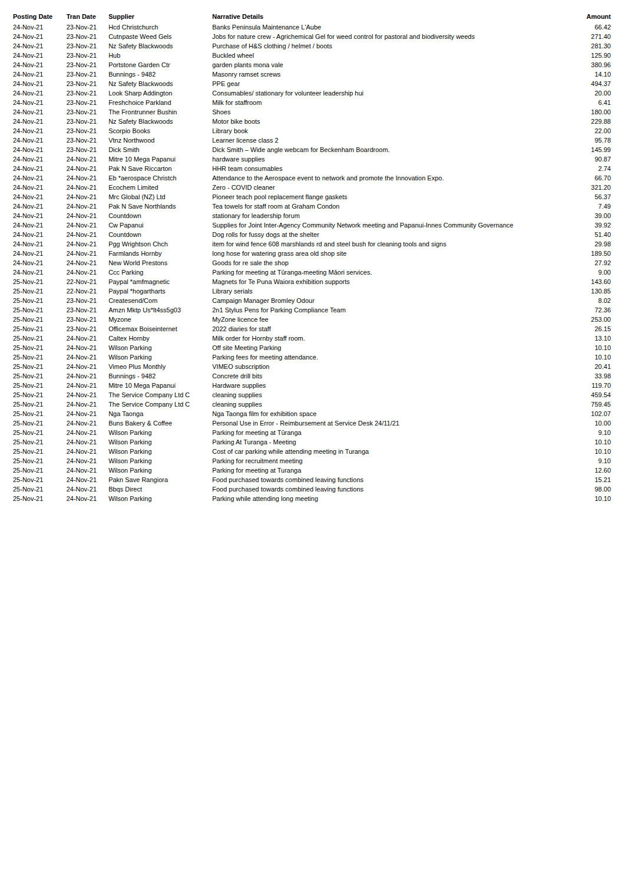| Posting Date | Tran Date | Supplier | Narrative Details | Amount |
| --- | --- | --- | --- | --- |
| 24-Nov-21 | 23-Nov-21 | Hcd Christchurch | Banks Peninsula Maintenance L'Aube | 66.42 |
| 24-Nov-21 | 23-Nov-21 | Cutnpaste Weed Gels | Jobs for nature crew - Agrichemical Gel for weed control for pastoral and biodiversity weeds | 271.40 |
| 24-Nov-21 | 23-Nov-21 | Nz Safety Blackwoods | Purchase of H&S clothing / helmet / boots | 281.30 |
| 24-Nov-21 | 23-Nov-21 | Hub | Buckled wheel | 125.90 |
| 24-Nov-21 | 23-Nov-21 | Portstone Garden Ctr | garden plants mona vale | 380.96 |
| 24-Nov-21 | 23-Nov-21 | Bunnings - 9482 | Masonry ramset screws | 14.10 |
| 24-Nov-21 | 23-Nov-21 | Nz Safety Blackwoods | PPE gear | 494.37 |
| 24-Nov-21 | 23-Nov-21 | Look Sharp Addington | Consumables/ stationary for volunteer leadership hui | 20.00 |
| 24-Nov-21 | 23-Nov-21 | Freshchoice Parkland | Milk for staffroom | 6.41 |
| 24-Nov-21 | 23-Nov-21 | The Frontrunner Bushin | Shoes | 180.00 |
| 24-Nov-21 | 23-Nov-21 | Nz Safety Blackwoods | Motor bike boots | 229.88 |
| 24-Nov-21 | 23-Nov-21 | Scorpio Books | Library book | 22.00 |
| 24-Nov-21 | 23-Nov-21 | Vtnz Northwood | Learner license class 2 | 95.78 |
| 24-Nov-21 | 23-Nov-21 | Dick Smith | Dick Smith – Wide angle webcam for Beckenham Boardroom. | 145.99 |
| 24-Nov-21 | 24-Nov-21 | Mitre 10 Mega Papanui | hardware supplies | 90.87 |
| 24-Nov-21 | 24-Nov-21 | Pak N Save Riccarton | HHR team consumables | 2.74 |
| 24-Nov-21 | 24-Nov-21 | Eb *aerospace Christch | Attendance to the Aerospace event to network and promote the Innovation Expo. | 66.70 |
| 24-Nov-21 | 24-Nov-21 | Ecochem Limited | Zero - COVID cleaner | 321.20 |
| 24-Nov-21 | 24-Nov-21 | Mrc Global (NZ) Ltd | Pioneer teach pool replacement flange gaskets | 56.37 |
| 24-Nov-21 | 24-Nov-21 | Pak N Save Northlands | Tea towels for staff room at Graham Condon | 7.49 |
| 24-Nov-21 | 24-Nov-21 | Countdown | stationary for leadership forum | 39.00 |
| 24-Nov-21 | 24-Nov-21 | Cw Papanui | Supplies for Joint Inter-Agency Community Network meeting and Papanui-Innes Community Governance | 39.92 |
| 24-Nov-21 | 24-Nov-21 | Countdown | Dog rolls for fussy dogs at the shelter | 51.40 |
| 24-Nov-21 | 24-Nov-21 | Pgg Wrightson Chch | item for wind fence 608 marshlands rd and steel bush for cleaning tools and signs | 29.98 |
| 24-Nov-21 | 24-Nov-21 | Farmlands Hornby | long hose for watering grass area old shop site | 189.50 |
| 24-Nov-21 | 24-Nov-21 | New World Prestons | Goods for re sale the shop | 27.92 |
| 24-Nov-21 | 24-Nov-21 | Ccc Parking | Parking for meeting at Tūranga-meeting Māori services. | 9.00 |
| 25-Nov-21 | 22-Nov-21 | Paypal *amfmagnetic | Magnets for Te Puna Waiora exhibition supports | 143.60 |
| 25-Nov-21 | 22-Nov-21 | Paypal *hogartharts | Library serials | 130.85 |
| 25-Nov-21 | 23-Nov-21 | Createsend/Com | Campaign Manager Bromley Odour | 8.02 |
| 25-Nov-21 | 23-Nov-21 | Amzn Mktp Us*lt4ss5g03 | 2n1 Stylus Pens for Parking Compliance Team | 72.36 |
| 25-Nov-21 | 23-Nov-21 | Myzone | MyZone licence fee | 253.00 |
| 25-Nov-21 | 23-Nov-21 | Officemax Boiseinternet | 2022 diaries for staff | 26.15 |
| 25-Nov-21 | 24-Nov-21 | Caltex Hornby | Milk order for Hornby staff room. | 13.10 |
| 25-Nov-21 | 24-Nov-21 | Wilson Parking | Off site Meeting Parking | 10.10 |
| 25-Nov-21 | 24-Nov-21 | Wilson Parking | Parking fees for meeting attendance. | 10.10 |
| 25-Nov-21 | 24-Nov-21 | Vimeo Plus Monthly | VIMEO subscription | 20.41 |
| 25-Nov-21 | 24-Nov-21 | Bunnings - 9482 | Concrete drill bits | 33.98 |
| 25-Nov-21 | 24-Nov-21 | Mitre 10 Mega Papanui | Hardware supplies | 119.70 |
| 25-Nov-21 | 24-Nov-21 | The Service Company Ltd C | cleaning supplies | 459.54 |
| 25-Nov-21 | 24-Nov-21 | The Service Company Ltd C | cleaning supplies | 759.45 |
| 25-Nov-21 | 24-Nov-21 | Nga Taonga | Nga Taonga film for exhibition space | 102.07 |
| 25-Nov-21 | 24-Nov-21 | Buns Bakery & Coffee | Personal Use in Error - Reimbursement at Service Desk 24/11/21 | 10.00 |
| 25-Nov-21 | 24-Nov-21 | Wilson Parking | Parking for meeting at Tūranga | 9.10 |
| 25-Nov-21 | 24-Nov-21 | Wilson Parking | Parking At Turanga - Meeting | 10.10 |
| 25-Nov-21 | 24-Nov-21 | Wilson Parking | Cost of car parking while attending meeting in Turanga | 10.10 |
| 25-Nov-21 | 24-Nov-21 | Wilson Parking | Parking for recruitment meeting | 9.10 |
| 25-Nov-21 | 24-Nov-21 | Wilson Parking | Parking for meeting at Turanga | 12.60 |
| 25-Nov-21 | 24-Nov-21 | Pakn Save Rangiora | Food purchased towards combined leaving functions | 15.21 |
| 25-Nov-21 | 24-Nov-21 | Bbqs Direct | Food purchased towards combined leaving functions | 98.00 |
| 25-Nov-21 | 24-Nov-21 | Wilson Parking | Parking while attending long meeting | 10.10 |